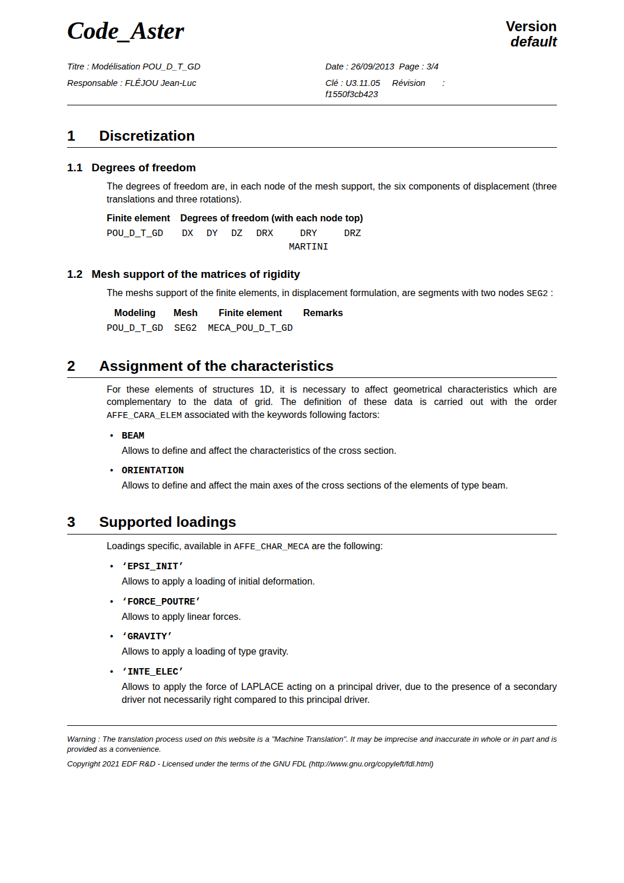Code_Aster
Versiondefault
| Titre : Modélisation POU_D_T_GD | Date : 26/09/2013 Page : 3/4 |
| Responsable : FLÉJOU Jean-Luc | Clé : U3.11.05 Révision : f1550f3cb423 |
1 Discretization
1.1 Degrees of freedom
The degrees of freedom are, in each node of the mesh support, the six components of displacement (three translations and three rotations).
| Finite element | Degrees of freedom (with each node top) |
| --- | --- |
| POU_D_T_GD | DX | DY | DZ | DRX | DRY | DRZ |
| | | | | | MARTINI | |
1.2 Mesh support of the matrices of rigidity
The meshs support of the finite elements, in displacement formulation, are segments with two nodes SEG2 :
| Modeling | Mesh | Finite element | Remarks |
| --- | --- | --- | --- |
| POU_D_T_GD | SEG2 | MECA_POU_D_T_GD | |
2 Assignment of the characteristics
For these elements of structures 1D, it is necessary to affect geometrical characteristics which are complementary to the data of grid. The definition of these data is carried out with the order AFFE_CARA_ELEM associated with the keywords following factors:
BEAM
Allows to define and affect the characteristics of the cross section.
ORIENTATION
Allows to define and affect the main axes of the cross sections of the elements of type beam.
3 Supported loadings
Loadings specific, available in AFFE_CHAR_MECA are the following:
‘EPSI_INIT’
Allows to apply a loading of initial deformation.
‘FORCE_POUTRE’
Allows to apply linear forces.
‘GRAVITY’
Allows to apply a loading of type gravity.
‘INTE_ELEC’
Allows to apply the force of LAPLACE acting on a principal driver, due to the presence of a secondary driver not necessarily right compared to this principal driver.
Warning : The translation process used on this website is a "Machine Translation". It may be imprecise and inaccurate in whole or in part and is provided as a convenience.
Copyright 2021 EDF R&D - Licensed under the terms of the GNU FDL (http://www.gnu.org/copyleft/fdl.html)